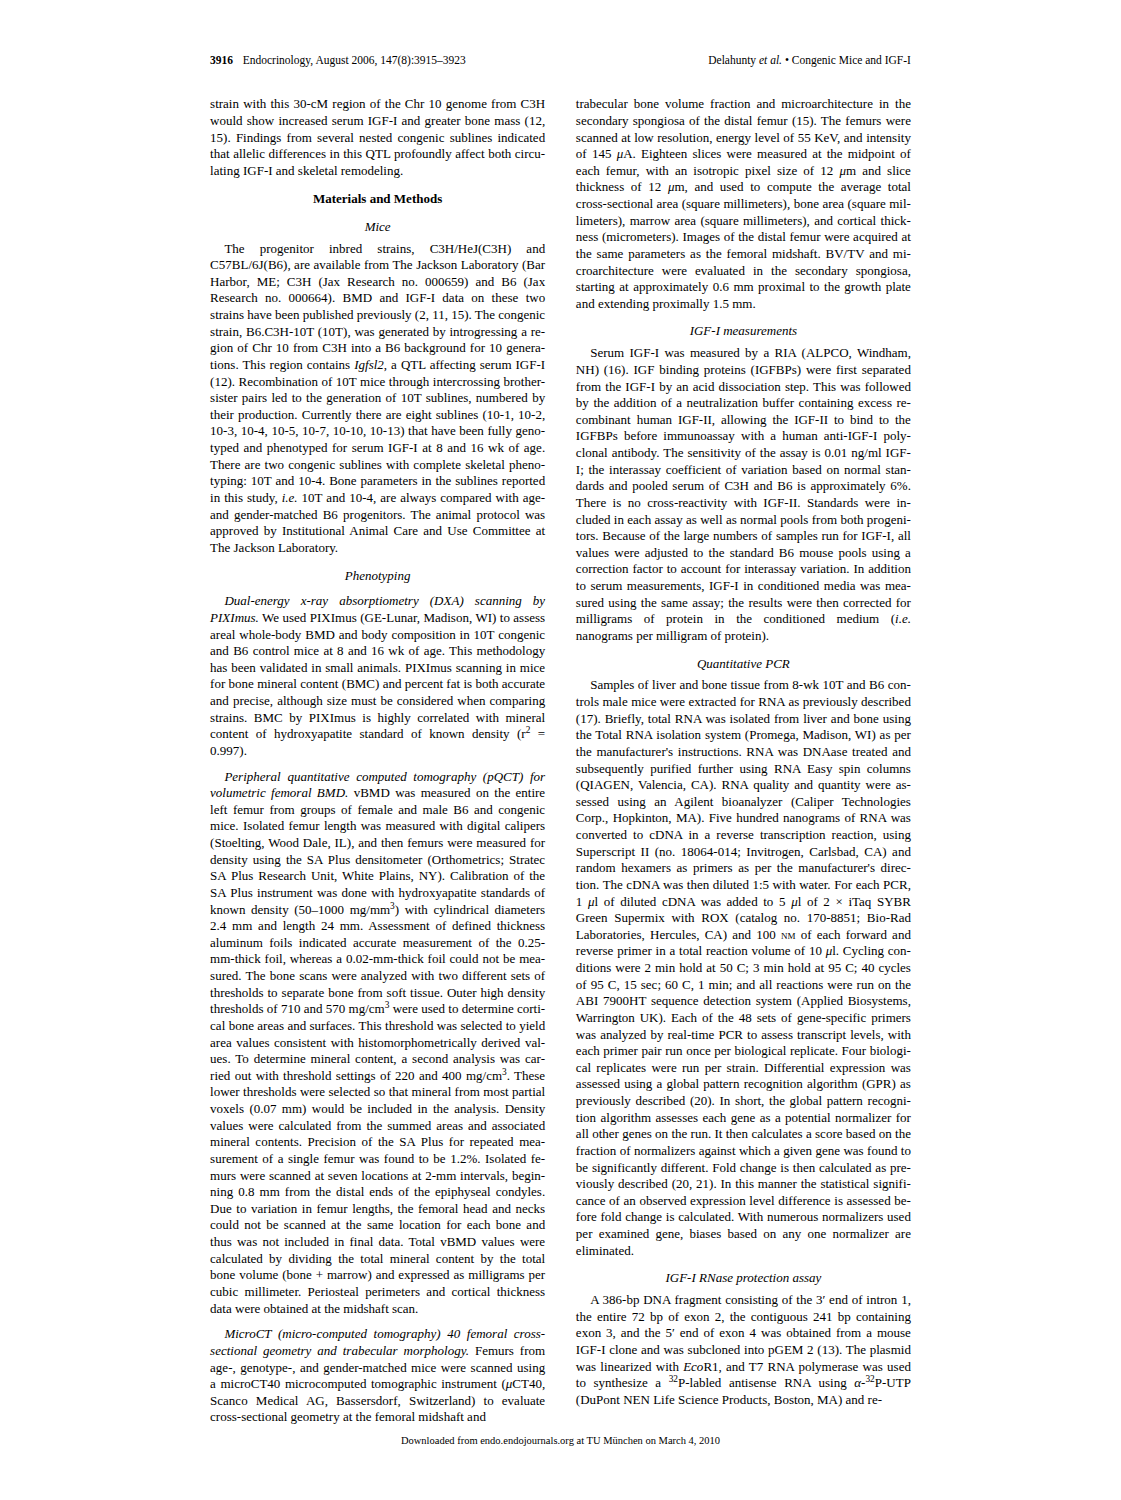3916 Endocrinology, August 2006, 147(8):3915–3923 Delahunty et al. • Congenic Mice and IGF-I
strain with this 30-cM region of the Chr 10 genome from C3H would show increased serum IGF-I and greater bone mass (12, 15). Findings from several nested congenic sublines indicated that allelic differences in this QTL profoundly affect both circulating IGF-I and skeletal remodeling.
Materials and Methods
Mice
The progenitor inbred strains, C3H/HeJ(C3H) and C57BL/6J(B6), are available from The Jackson Laboratory (Bar Harbor, ME; C3H (Jax Research no. 000659) and B6 (Jax Research no. 000664). BMD and IGF-I data on these two strains have been published previously (2, 11, 15). The congenic strain, B6.C3H-10T (10T), was generated by introgressing a region of Chr 10 from C3H into a B6 background for 10 generations. This region contains Igfsl2, a QTL affecting serum IGF-I (12). Recombination of 10T mice through intercrossing brother-sister pairs led to the generation of 10T sublines, numbered by their production. Currently there are eight sublines (10-1, 10-2, 10-3, 10-4, 10-5, 10-7, 10-10, 10-13) that have been fully genotyped and phenotyped for serum IGF-I at 8 and 16 wk of age. There are two congenic sublines with complete skeletal phenotyping: 10T and 10-4. Bone parameters in the sublines reported in this study, i.e. 10T and 10-4, are always compared with age- and gender-matched B6 progenitors. The animal protocol was approved by Institutional Animal Care and Use Committee at The Jackson Laboratory.
Phenotyping
Dual-energy x-ray absorptiometry (DXA) scanning by PIXImus. We used PIXImus (GE-Lunar, Madison, WI) to assess areal whole-body BMD and body composition in 10T congenic and B6 control mice at 8 and 16 wk of age. This methodology has been validated in small animals. PIXImus scanning in mice for bone mineral content (BMC) and percent fat is both accurate and precise, although size must be considered when comparing strains. BMC by PIXImus is highly correlated with mineral content of hydroxyapatite standard of known density (r2 = 0.997).
Peripheral quantitative computed tomography (pQCT) for volumetric femoral BMD. vBMD was measured on the entire left femur from groups of female and male B6 and congenic mice. Isolated femur length was measured with digital calipers (Stoelting, Wood Dale, IL), and then femurs were measured for density using the SA Plus densitometer (Orthometrics; Stratec SA Plus Research Unit, White Plains, NY). Calibration of the SA Plus instrument was done with hydroxyapatite standards of known density (50–1000 mg/mm3) with cylindrical diameters 2.4 mm and length 24 mm. Assessment of defined thickness aluminum foils indicated accurate measurement of the 0.25-mm-thick foil, whereas a 0.02-mm-thick foil could not be measured. The bone scans were analyzed with two different sets of thresholds to separate bone from soft tissue. Outer high density thresholds of 710 and 570 mg/cm3 were used to determine cortical bone areas and surfaces. This threshold was selected to yield area values consistent with histomorphometrically derived values. To determine mineral content, a second analysis was carried out with threshold settings of 220 and 400 mg/cm3. These lower thresholds were selected so that mineral from most partial voxels (0.07 mm) would be included in the analysis. Density values were calculated from the summed areas and associated mineral contents. Precision of the SA Plus for repeated measurement of a single femur was found to be 1.2%. Isolated femurs were scanned at seven locations at 2-mm intervals, beginning 0.8 mm from the distal ends of the epiphyseal condyles. Due to variation in femur lengths, the femoral head and necks could not be scanned at the same location for each bone and thus was not included in final data. Total vBMD values were calculated by dividing the total mineral content by the total bone volume (bone + marrow) and expressed as milligrams per cubic millimeter. Periosteal perimeters and cortical thickness data were obtained at the midshaft scan.
MicroCT (micro-computed tomography) 40 femoral cross-sectional geometry and trabecular morphology. Femurs from age-, genotype-, and gender-matched mice were scanned using a microCT40 microcomputed tomographic instrument (μ CT40, Scanco Medical AG, Bassersdorf, Switzerland) to evaluate cross-sectional geometry at the femoral midshaft and
trabecular bone volume fraction and microarchitecture in the secondary spongiosa of the distal femur (15). The femurs were scanned at low resolution, energy level of 55 KeV, and intensity of 145 μ A. Eighteen slices were measured at the midpoint of each femur, with an isotropic pixel size of 12 μm and slice thickness of 12 μm, and used to compute the average total cross-sectional area (square millimeters), bone area (square millimeters), marrow area (square millimeters), and cortical thickness (micrometers). Images of the distal femur were acquired at the same parameters as the femoral midshaft. BV/TV and microarchitecture were evaluated in the secondary spongiosa, starting at approximately 0.6 mm proximal to the growth plate and extending proximally 1.5 mm.
IGF-I measurements
Serum IGF-I was measured by a RIA (ALPCO, Windham, NH) (16). IGF binding proteins (IGFBPs) were first separated from the IGF-I by an acid dissociation step. This was followed by the addition of a neutralization buffer containing excess recombinant human IGF-II, allowing the IGF-II to bind to the IGFBPs before immunoassay with a human anti-IGF-I polyclonal antibody. The sensitivity of the assay is 0.01 ng/ml IGF-I; the interassay coefficient of variation based on normal standards and pooled serum of C3H and B6 is approximately 6%. There is no cross-reactivity with IGF-II. Standards were included in each assay as well as normal pools from both progenitors. Because of the large numbers of samples run for IGF-I, all values were adjusted to the standard B6 mouse pools using a correction factor to account for interassay variation. In addition to serum measurements, IGF-I in conditioned media was measured using the same assay; the results were then corrected for milligrams of protein in the conditioned medium (i.e. nanograms per milligram of protein).
Quantitative PCR
Samples of liver and bone tissue from 8-wk 10T and B6 controls male mice were extracted for RNA as previously described (17). Briefly, total RNA was isolated from liver and bone using the Total RNA isolation system (Promega, Madison, WI) as per the manufacturer's instructions. RNA was DNAase treated and subsequently purified further using RNA Easy spin columns (QIAGEN, Valencia, CA). RNA quality and quantity were assessed using an Agilent bioanalyzer (Caliper Technologies Corp., Hopkinton, MA). Five hundred nanograms of RNA was converted to cDNA in a reverse transcription reaction, using Superscript II (no. 18064-014; Invitrogen, Carlsbad, CA) and random hexamers as primers as per the manufacturer's direction. The cDNA was then diluted 1:5 with water. For each PCR, 1 μl of diluted cDNA was added to 5 μl of 2 × iTaq SYBR Green Supermix with ROX (catalog no. 170-8851; Bio-Rad Laboratories, Hercules, CA) and 100 nm of each forward and reverse primer in a total reaction volume of 10 μl. Cycling conditions were 2 min hold at 50 C; 3 min hold at 95 C; 40 cycles of 95 C, 15 sec; 60 C, 1 min; and all reactions were run on the ABI 7900HT sequence detection system (Applied Biosystems, Warrington UK). Each of the 48 sets of gene-specific primers was analyzed by real-time PCR to assess transcript levels, with each primer pair run once per biological replicate. Four biological replicates were run per strain. Differential expression was assessed using a global pattern recognition algorithm (GPR) as previously described (20). In short, the global pattern recognition algorithm assesses each gene as a potential normalizer for all other genes on the run. It then calculates a score based on the fraction of normalizers against which a given gene was found to be significantly different. Fold change is then calculated as previously described (20, 21). In this manner the statistical significance of an observed expression level difference is assessed before fold change is calculated. With numerous normalizers used per examined gene, biases based on any one normalizer are eliminated.
IGF-I RNase protection assay
A 386-bp DNA fragment consisting of the 3′ end of intron 1, the entire 72 bp of exon 2, the contiguous 241 bp containing exon 3, and the 5′ end of exon 4 was obtained from a mouse IGF-I clone and was subcloned into pGEM 2 (13). The plasmid was linearized with Eco R1, and T7 RNA polymerase was used to synthesize a 32P-labled antisense RNA using α-32P-UTP (DuPont NEN Life Science Products, Boston, MA) and re-
Downloaded from endo.endojournals.org at TU München on March 4, 2010